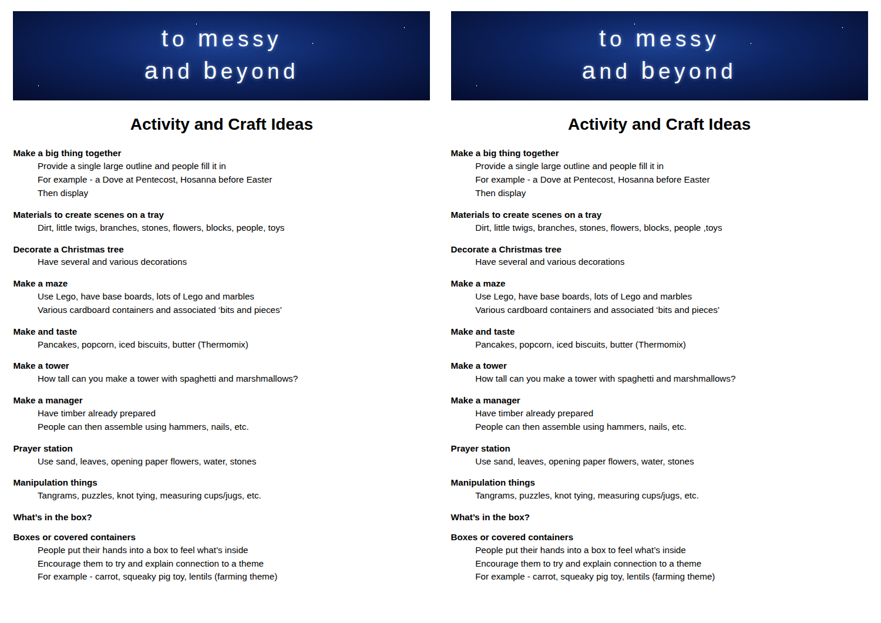To Messy And Beyond
Activity and Craft Ideas
Make a big thing together
Provide a single large outline and people fill it in
For example - a Dove at Pentecost, Hosanna before Easter
Then display
Materials to create scenes on a tray
Dirt, little twigs, branches, stones, flowers, blocks, people, toys
Decorate a Christmas tree
Have several and various decorations
Make a maze
Use Lego, have base boards, lots of Lego and marbles
Various cardboard containers and associated ‘bits and pieces’
Make and taste
Pancakes, popcorn, iced biscuits, butter (Thermomix)
Make a tower
How tall can you make a tower with spaghetti and marshmallows?
Make a manager
Have timber already prepared
People can then assemble using hammers, nails, etc.
Prayer station
Use sand, leaves, opening paper flowers, water, stones
Manipulation things
Tangrams, puzzles, knot tying, measuring cups/jugs, etc.
What’s in the box?
Boxes or covered containers
People put their hands into a box to feel what’s inside
Encourage them to try and explain connection to a theme
For example - carrot, squeaky pig toy, lentils (farming theme)
To Messy And Beyond
Activity and Craft Ideas
Make a big thing together
Provide a single large outline and people fill it in
For example - a Dove at Pentecost, Hosanna before Easter
Then display
Materials to create scenes on a tray
Dirt, little twigs, branches, stones, flowers, blocks, people ,toys
Decorate a Christmas tree
Have several and various decorations
Make a maze
Use Lego, have base boards, lots of Lego and marbles
Various cardboard containers and associated ‘bits and pieces’
Make and taste
Pancakes, popcorn, iced biscuits, butter (Thermomix)
Make a tower
How tall can you make a tower with spaghetti and marshmallows?
Make a manager
Have timber already prepared
People can then assemble using hammers, nails, etc.
Prayer station
Use sand, leaves, opening paper flowers, water, stones
Manipulation things
Tangrams, puzzles, knot tying, measuring cups/jugs, etc.
What’s in the box?
Boxes or covered containers
People put their hands into a box to feel what’s inside
Encourage them to try and explain connection to a theme
For example - carrot, squeaky pig toy, lentils (farming theme)